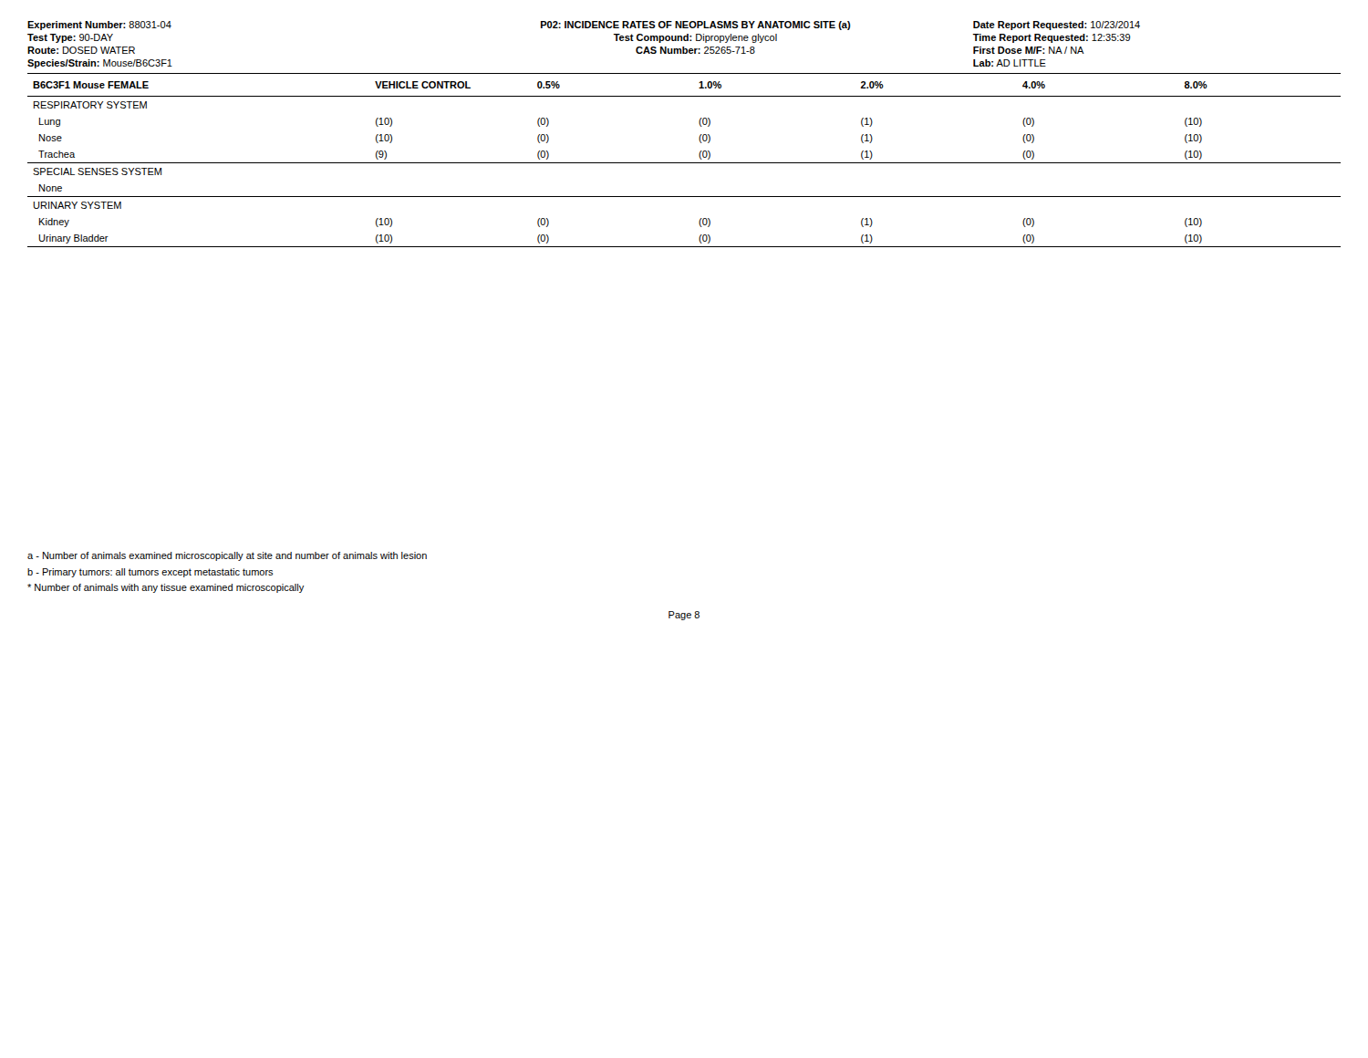| Experiment Number: 88031-04 | P02: INCIDENCE RATES OF NEOPLASMS BY ANATOMIC SITE (a) | Date Report Requested: 10/23/2014 |
| Test Type: 90-DAY | Test Compound: Dipropylene glycol | Time Report Requested: 12:35:39 |
| Route: DOSED WATER | CAS Number: 25265-71-8 | First Dose M/F: NA / NA |
| Species/Strain: Mouse/B6C3F1 | | Lab: AD LITTLE |
| B6C3F1 Mouse FEMALE | VEHICLE CONTROL | 0.5% | 1.0% | 2.0% | 4.0% | 8.0% |
| --- | --- | --- | --- | --- | --- | --- |
| RESPIRATORY SYSTEM |
| Lung | (10) | (0) | (0) | (1) | (0) | (10) |
| Nose | (10) | (0) | (0) | (1) | (0) | (10) |
| Trachea | (9) | (0) | (0) | (1) | (0) | (10) |
| SPECIAL SENSES SYSTEM |
| None | | | | | | |
| URINARY SYSTEM |
| Kidney | (10) | (0) | (0) | (1) | (0) | (10) |
| Urinary Bladder | (10) | (0) | (0) | (1) | (0) | (10) |
a - Number of animals examined microscopically at site and number of animals with lesion
b - Primary tumors: all tumors except metastatic tumors
* Number of animals with any tissue examined microscopically
Page 8